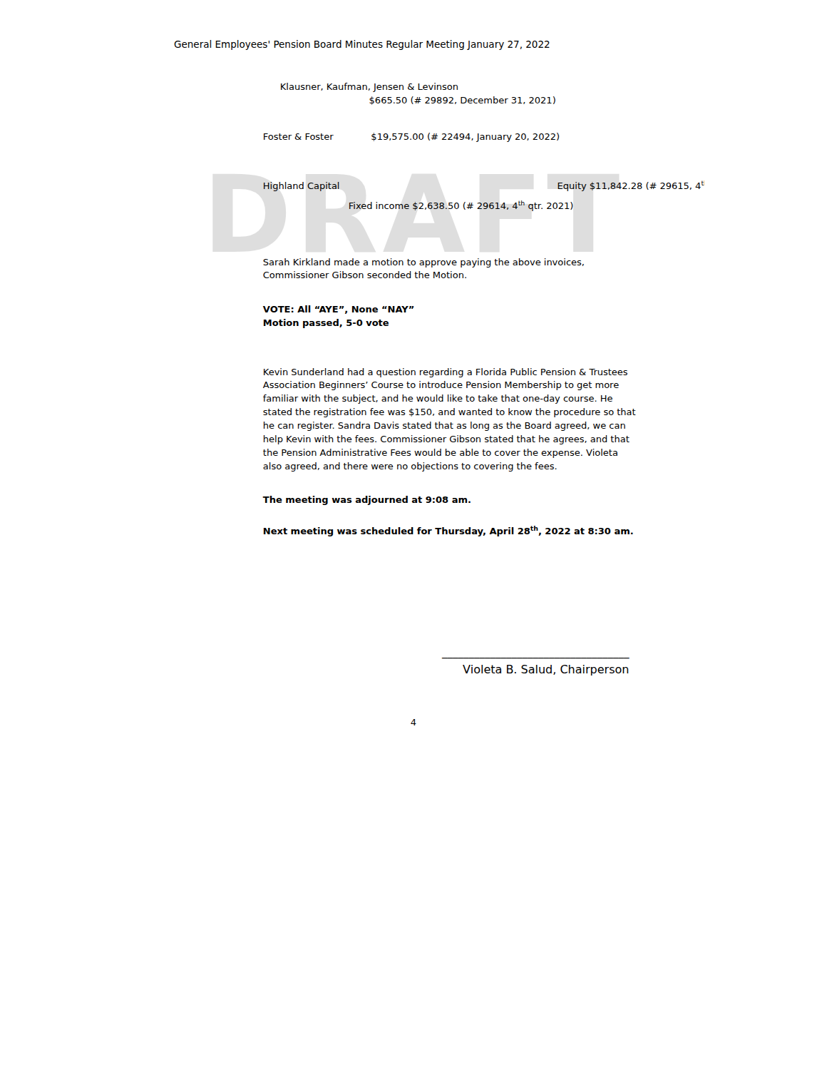General Employees' Pension Board Minutes Regular Meeting January 27, 2022
DRAFT
Klausner, Kaufman, Jensen & Levinson
$665.50 (# 29892, December 31, 2021)
Foster & Foster$19,575.00 (# 22494, January 20, 2022)
Highland Capital Equity $11,842.28 (# 29615, 4th qtr. 2021)
Fixed income $2,638.50 (# 29614, 4th qtr. 2021)
Sarah Kirkland made a motion to approve paying the above invoices, Commissioner Gibson seconded the Motion.
VOTE: All “AYE”, None “NAY”
Motion passed, 5-0 vote
Kevin Sunderland had a question regarding a Florida Public Pension & Trustees Association Beginners’ Course to introduce Pension Membership to get more familiar with the subject, and he would like to take that one-day course. He stated the registration fee was $150, and wanted to know the procedure so that he can register. Sandra Davis stated that as long as the Board agreed, we can help Kevin with the fees. Commissioner Gibson stated that he agrees, and that the Pension Administrative Fees would be able to cover the expense. Violeta also agreed, and there were no objections to covering the fees.
The meeting was adjourned at 9:08 am.
Next meeting was scheduled for Thursday, April 28th, 2022 at 8:30 am.
___________________________________
Violeta B. Salud, Chairperson
4